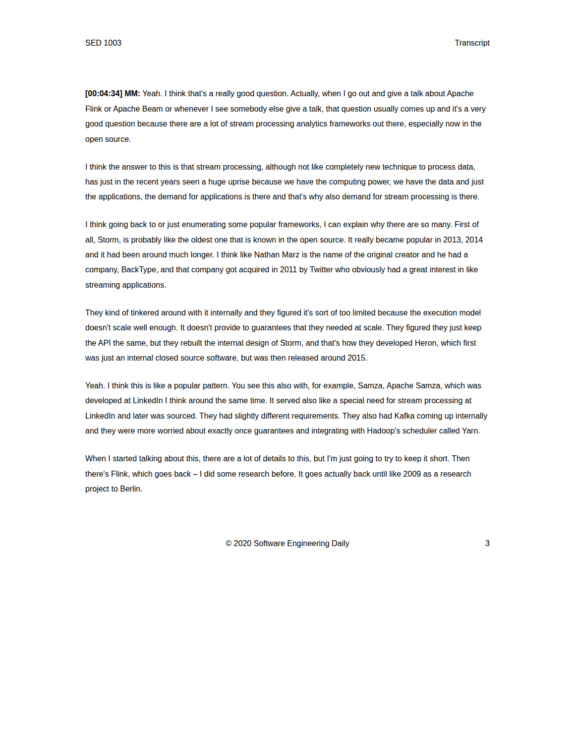SED 1003 Transcript
[00:04:34] MM: Yeah. I think that's a really good question. Actually, when I go out and give a talk about Apache Flink or Apache Beam or whenever I see somebody else give a talk, that question usually comes up and it's a very good question because there are a lot of stream processing analytics frameworks out there, especially now in the open source.
I think the answer to this is that stream processing, although not like completely new technique to process data, has just in the recent years seen a huge uprise because we have the computing power, we have the data and just the applications, the demand for applications is there and that's why also demand for stream processing is there.
I think going back to or just enumerating some popular frameworks, I can explain why there are so many. First of all, Storm, is probably like the oldest one that is known in the open source. It really became popular in 2013, 2014 and it had been around much longer. I think like Nathan Marz is the name of the original creator and he had a company, BackType, and that company got acquired in 2011 by Twitter who obviously had a great interest in like streaming applications.
They kind of tinkered around with it internally and they figured it's sort of too limited because the execution model doesn't scale well enough. It doesn't provide to guarantees that they needed at scale. They figured they just keep the API the same, but they rebuilt the internal design of Storm, and that's how they developed Heron, which first was just an internal closed source software, but was then released around 2015.
Yeah. I think this is like a popular pattern. You see this also with, for example, Samza, Apache Samza, which was developed at LinkedIn I think around the same time. It served also like a special need for stream processing at LinkedIn and later was sourced. They had slightly different requirements. They also had Kafka coming up internally and they were more worried about exactly once guarantees and integrating with Hadoop's scheduler called Yarn.
When I started talking about this, there are a lot of details to this, but I'm just going to try to keep it short. Then there's Flink, which goes back – I did some research before. It goes actually back until like 2009 as a research project to Berlin.
© 2020 Software Engineering Daily 3